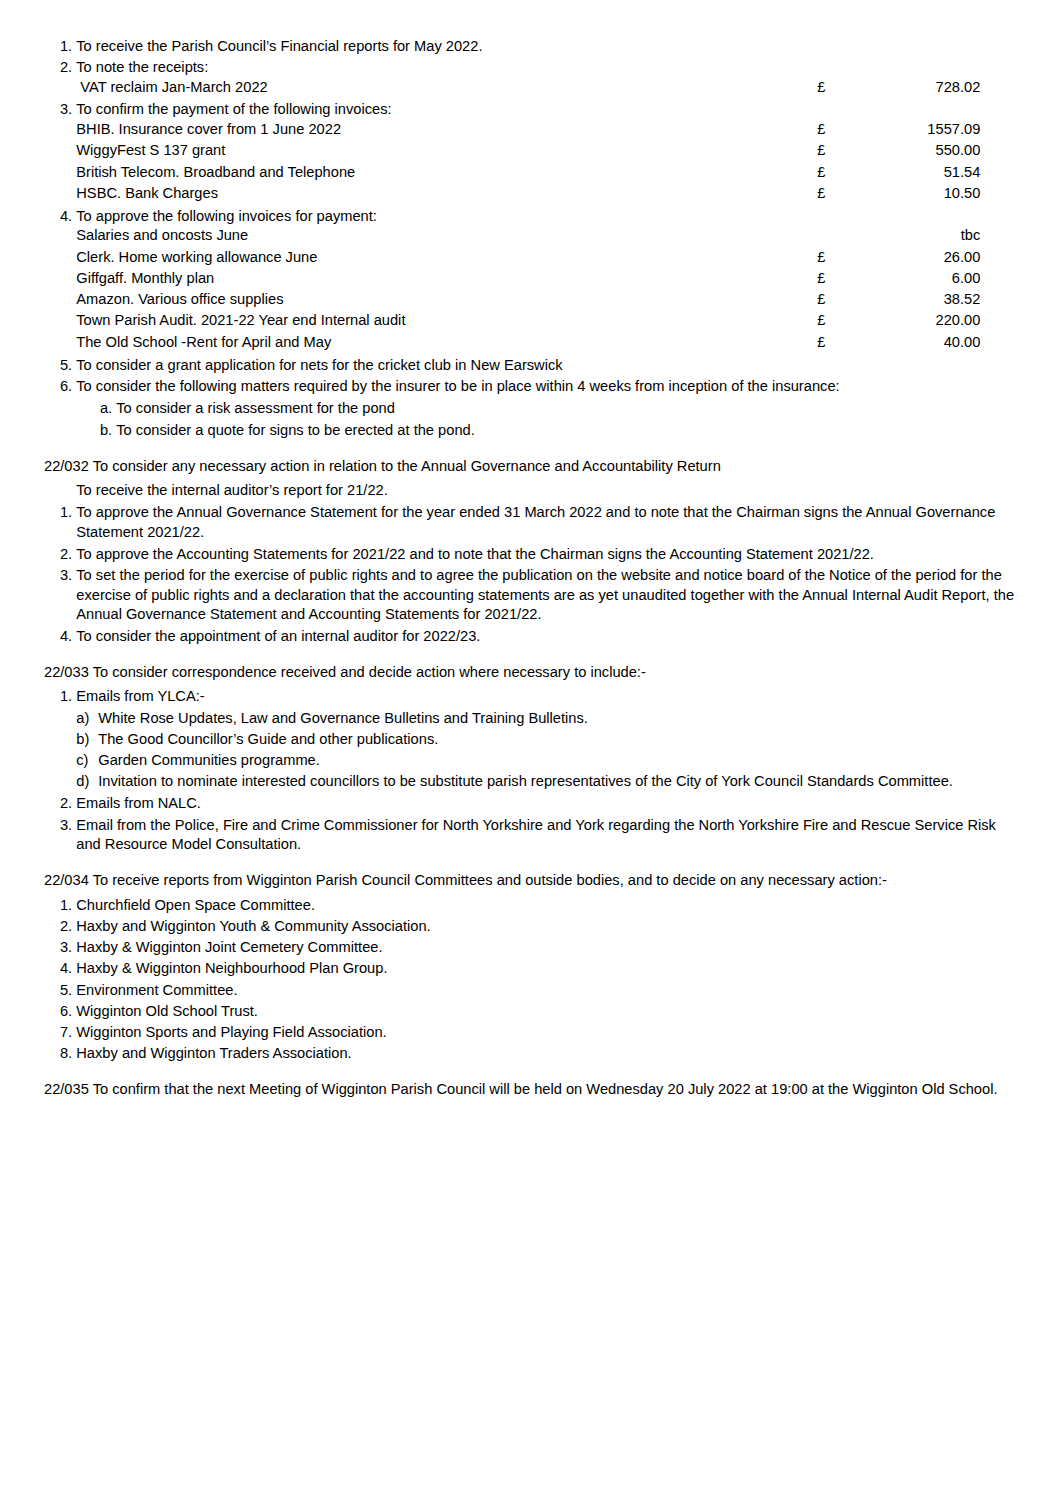To receive the Parish Council’s Financial reports for May 2022.
To note the receipts:
| VAT reclaim Jan-March 2022 | £ | 728.02 |
To confirm the payment of the following invoices:
| BHIB. Insurance cover from 1 June 2022 | £ | 1557.09 |
| WiggyFest S 137 grant | £ | 550.00 |
| British Telecom. Broadband and Telephone | £ | 51.54 |
| HSBC. Bank Charges | £ | 10.50 |
To approve the following invoices for payment:
| Salaries and oncosts June | | tbc |
| Clerk. Home working allowance June | £ | 26.00 |
| Giffgaff. Monthly plan | £ | 6.00 |
| Amazon. Various office supplies | £ | 38.52 |
| Town Parish Audit. 2021-22 Year end Internal audit | £ | 220.00 |
| The Old School -Rent for April and May | £ | 40.00 |
To consider a grant application for nets for the cricket club in New Earswick
To consider the following matters required by the insurer to be in place within 4 weeks from inception of the insurance:
To consider a risk assessment for the pond
To consider a quote for signs to be erected at the pond.
22/032 To consider any necessary action in relation to the Annual Governance and Accountability Return
To receive the internal auditor’s report for 21/22.
To approve the Annual Governance Statement for the year ended 31 March 2022 and to note that the Chairman signs the Annual Governance Statement 2021/22.
To approve the Accounting Statements for 2021/22 and to note that the Chairman signs the Accounting Statement 2021/22.
To set the period for the exercise of public rights and to agree the publication on the website and notice board of the Notice of the period for the exercise of public rights and a declaration that the accounting statements are as yet unaudited together with the Annual Internal Audit Report, the Annual Governance Statement and Accounting Statements for 2021/22.
To consider the appointment of an internal auditor for 2022/23.
22/033 To consider correspondence received and decide action where necessary to include:-
Emails from YLCA:-
White Rose Updates, Law and Governance Bulletins and Training Bulletins.
The Good Councillor’s Guide and other publications.
Garden Communities programme.
Invitation to nominate interested councillors to be substitute parish representatives of the City of York Council Standards Committee.
Emails from NALC.
Email from the Police, Fire and Crime Commissioner for North Yorkshire and York regarding the North Yorkshire Fire and Rescue Service Risk and Resource Model Consultation.
22/034 To receive reports from Wigginton Parish Council Committees and outside bodies, and to decide on any necessary action:-
Churchfield Open Space Committee.
Haxby and Wigginton Youth & Community Association.
Haxby & Wigginton Joint Cemetery Committee.
Haxby & Wigginton Neighbourhood Plan Group.
Environment Committee.
Wigginton Old School Trust.
Wigginton Sports and Playing Field Association.
Haxby and Wigginton Traders Association.
22/035 To confirm that the next Meeting of Wigginton Parish Council will be held on Wednesday 20 July 2022 at 19:00 at the Wigginton Old School.